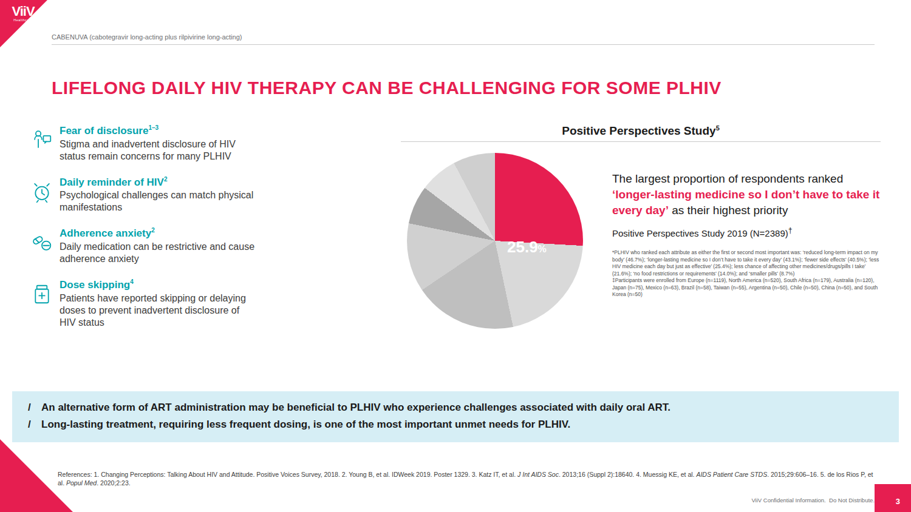ViiV
Healthcare
CABENUVA (cabotegravir long-acting plus rilpivirine long-acting)
Lifelong daily HIV therapy can be challenging for some PLHIV
Fear of disclosure1–3
Stigma and inadvertent disclosure of HIV
status remain concerns for many PLHIV
Daily reminder of HIV2
Psychological challenges can match physical
manifestations
Adherence anxiety2
Daily medication can be restrictive and cause
adherence anxiety
Dose skipping4
Patients have reported skipping or delaying
doses to prevent inadvertent disclosure of
HIV status
Positive Perspectives Study5
25.9%
The largest proportion of respondents ranked ‘longer-lasting medicine so I don’t have to take it every day’ as their highest priority
Positive Perspectives Study 2019 (N=2389)†
*PLHIV who ranked each attribute as either the first or second most important was: ‘reduced long-term impact on my body’ (46.7%); ‘longer-lasting medicine so I don’t have to take it every day’ (43.1%); ‘fewer side effects’ (40.5%); ‘less HIV medicine each day but just as effective’ (25.4%); less chance of affecting other medicines/drugs/pills I take’ (21.6%); ‘no food restrictions or requirements’ (14.0%); and ‘smaller pills’ (8.7%)
‡Participants were enrolled from Europe (n=1119), North America (n=520), South Africa (n=179), Australia (n=120), Japan (n=75), Mexico (n=63), Brazil (n=58), Taiwan (n=55), Argentina (n=50), Chile (n=50), China (n=50), and South Korea (n=50)
An alternative form of ART administration may be beneficial to PLHIV who experience challenges associated with daily oral ART.
Long-lasting treatment, requiring less frequent dosing, is one of the most important unmet needs for PLHIV.
References: 1. Changing Perceptions: Talking About HIV and Attitude. Positive Voices Survey, 2018. 2. Young B, et al. IDWeek 2019. Poster 1329. 3. Katz IT, et al. J Int AIDS Soc. 2013;16 (Suppl 2):18640. 4. Muessig KE, et al. AIDS Patient Care STDS. 2015;29:606–16. 5. de los Rios P, et al. Popul Med. 2020;2:23.
ViiV Confidential Information. Do Not Distribute.
3